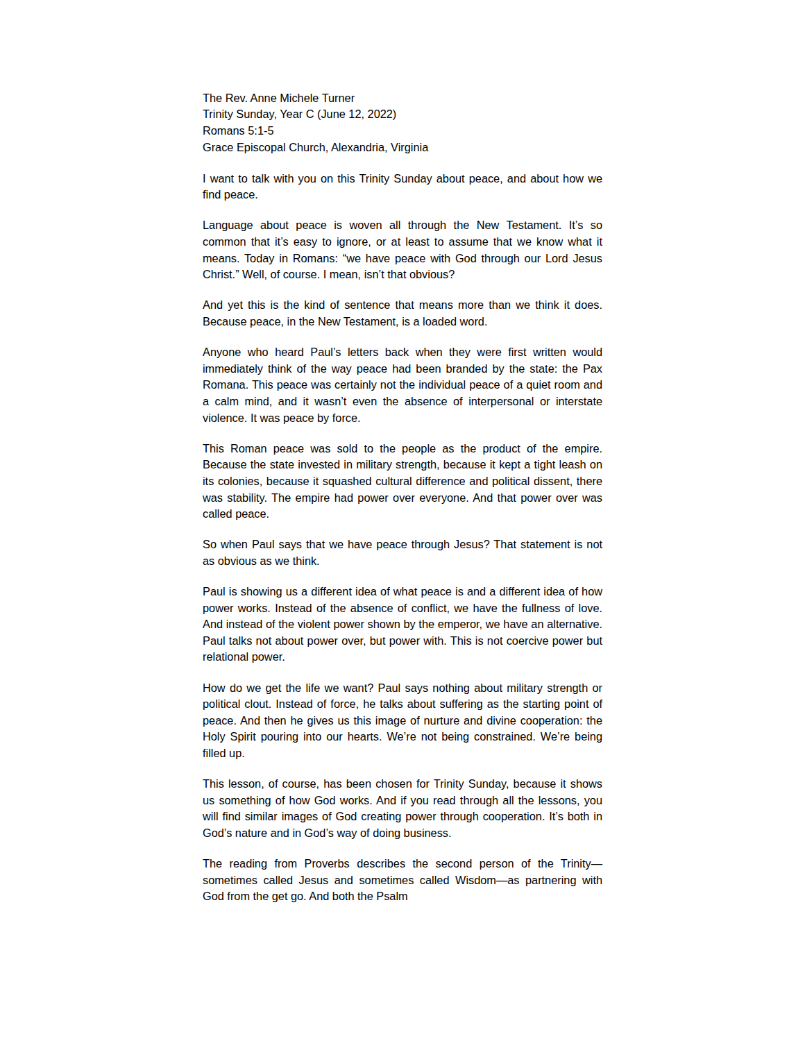The Rev. Anne Michele Turner
Trinity Sunday, Year C (June 12, 2022)
Romans 5:1-5
Grace Episcopal Church, Alexandria, Virginia
I want to talk with you on this Trinity Sunday about peace, and about how we find peace.
Language about peace is woven all through the New Testament. It’s so common that it’s easy to ignore, or at least to assume that we know what it means. Today in Romans: “we have peace with God through our Lord Jesus Christ.” Well, of course. I mean, isn’t that obvious?
And yet this is the kind of sentence that means more than we think it does. Because peace, in the New Testament, is a loaded word.
Anyone who heard Paul’s letters back when they were first written would immediately think of the way peace had been branded by the state: the Pax Romana. This peace was certainly not the individual peace of a quiet room and a calm mind, and it wasn’t even the absence of interpersonal or interstate violence. It was peace by force.
This Roman peace was sold to the people as the product of the empire. Because the state invested in military strength, because it kept a tight leash on its colonies, because it squashed cultural difference and political dissent, there was stability. The empire had power over everyone. And that power over was called peace.
So when Paul says that we have peace through Jesus? That statement is not as obvious as we think.
Paul is showing us a different idea of what peace is and a different idea of how power works. Instead of the absence of conflict, we have the fullness of love. And instead of the violent power shown by the emperor, we have an alternative. Paul talks not about power over, but power with. This is not coercive power but relational power.
How do we get the life we want? Paul says nothing about military strength or political clout. Instead of force, he talks about suffering as the starting point of peace. And then he gives us this image of nurture and divine cooperation: the Holy Spirit pouring into our hearts. We’re not being constrained. We’re being filled up.
This lesson, of course, has been chosen for Trinity Sunday, because it shows us something of how God works. And if you read through all the lessons, you will find similar images of God creating power through cooperation. It’s both in God’s nature and in God’s way of doing business.
The reading from Proverbs describes the second person of the Trinity—sometimes called Jesus and sometimes called Wisdom—as partnering with God from the get go. And both the Psalm